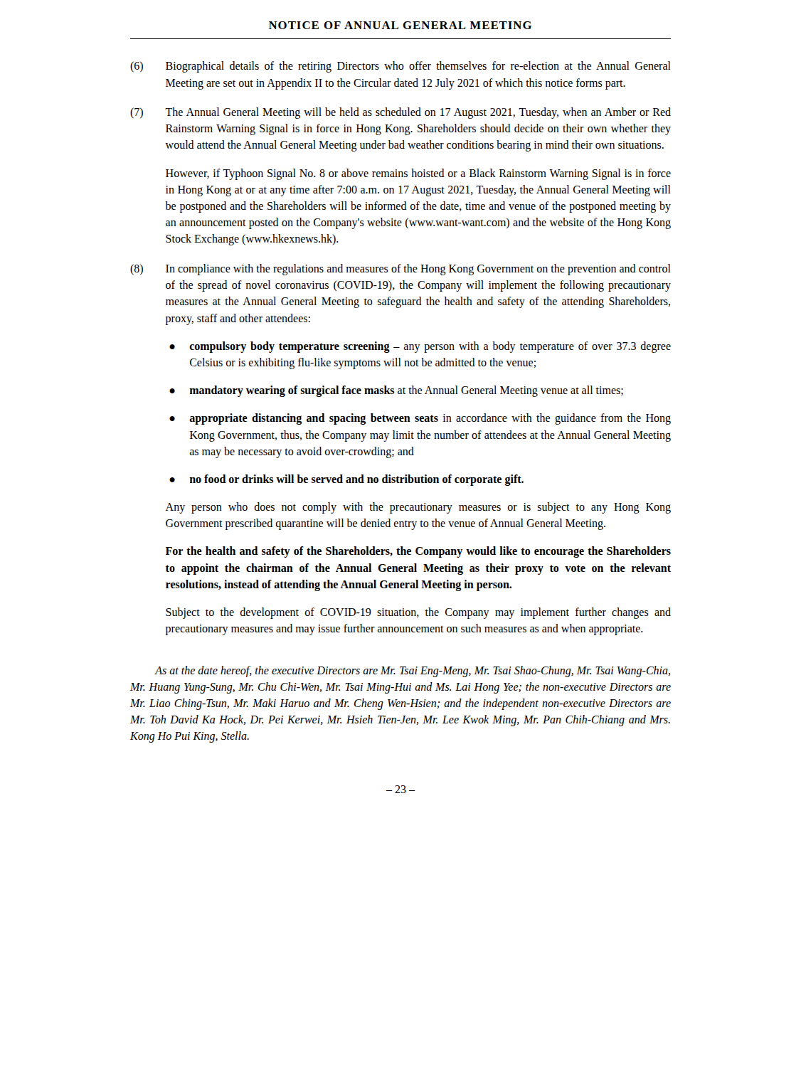NOTICE OF ANNUAL GENERAL MEETING
(6)
Biographical details of the retiring Directors who offer themselves for re-election at the Annual General Meeting are set out in Appendix II to the Circular dated 12 July 2021 of which this notice forms part.
(7)
The Annual General Meeting will be held as scheduled on 17 August 2021, Tuesday, when an Amber or Red Rainstorm Warning Signal is in force in Hong Kong. Shareholders should decide on their own whether they would attend the Annual General Meeting under bad weather conditions bearing in mind their own situations.
However, if Typhoon Signal No. 8 or above remains hoisted or a Black Rainstorm Warning Signal is in force in Hong Kong at or at any time after 7:00 a.m. on 17 August 2021, Tuesday, the Annual General Meeting will be postponed and the Shareholders will be informed of the date, time and venue of the postponed meeting by an announcement posted on the Company's website (www.want-want.com) and the website of the Hong Kong Stock Exchange (www.hkexnews.hk).
(8)
In compliance with the regulations and measures of the Hong Kong Government on the prevention and control of the spread of novel coronavirus (COVID-19), the Company will implement the following precautionary measures at the Annual General Meeting to safeguard the health and safety of the attending Shareholders, proxy, staff and other attendees:
● compulsory body temperature screening – any person with a body temperature of over 37.3 degree Celsius or is exhibiting flu-like symptoms will not be admitted to the venue;
● mandatory wearing of surgical face masks at the Annual General Meeting venue at all times;
● appropriate distancing and spacing between seats in accordance with the guidance from the Hong Kong Government, thus, the Company may limit the number of attendees at the Annual General Meeting as may be necessary to avoid over-crowding; and
● no food or drinks will be served and no distribution of corporate gift.
Any person who does not comply with the precautionary measures or is subject to any Hong Kong Government prescribed quarantine will be denied entry to the venue of Annual General Meeting.
For the health and safety of the Shareholders, the Company would like to encourage the Shareholders to appoint the chairman of the Annual General Meeting as their proxy to vote on the relevant resolutions, instead of attending the Annual General Meeting in person.
Subject to the development of COVID-19 situation, the Company may implement further changes and precautionary measures and may issue further announcement on such measures as and when appropriate.
As at the date hereof, the executive Directors are Mr. Tsai Eng-Meng, Mr. Tsai Shao-Chung, Mr. Tsai Wang-Chia, Mr. Huang Yung-Sung, Mr. Chu Chi-Wen, Mr. Tsai Ming-Hui and Ms. Lai Hong Yee; the non-executive Directors are Mr. Liao Ching-Tsun, Mr. Maki Haruo and Mr. Cheng Wen-Hsien; and the independent non-executive Directors are Mr. Toh David Ka Hock, Dr. Pei Kerwei, Mr. Hsieh Tien-Jen, Mr. Lee Kwok Ming, Mr. Pan Chih-Chiang and Mrs. Kong Ho Pui King, Stella.
– 23 –